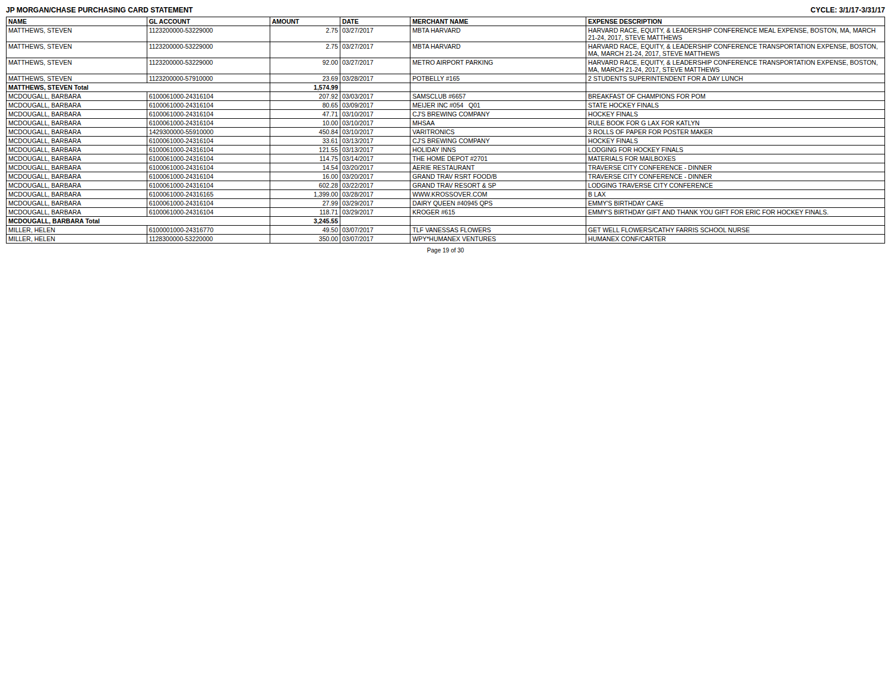JP MORGAN/CHASE PURCHASING CARD STATEMENT CYCLE: 3/1/17-3/31/17
| NAME | GL ACCOUNT | AMOUNT | DATE | MERCHANT NAME | EXPENSE DESCRIPTION |
| --- | --- | --- | --- | --- | --- |
| MATTHEWS, STEVEN | 1123200000-53229000 | 2.75 | 03/27/2017 | MBTA HARVARD | HARVARD RACE, EQUITY, & LEADERSHIP CONFERENCE MEAL EXPENSE, BOSTON, MA, MARCH 21-24, 2017, STEVE MATTHEWS |
| MATTHEWS, STEVEN | 1123200000-53229000 | 2.75 | 03/27/2017 | MBTA HARVARD | HARVARD RACE, EQUITY, & LEADERSHIP CONFERENCE TRANSPORTATION EXPENSE, BOSTON, MA, MARCH 21-24, 2017, STEVE MATTHEWS |
| MATTHEWS, STEVEN | 1123200000-53229000 | 92.00 | 03/27/2017 | METRO AIRPORT PARKING | HARVARD RACE, EQUITY, & LEADERSHIP CONFERENCE TRANSPORTATION EXPENSE, BOSTON, MA, MARCH 21-24, 2017, STEVE MATTHEWS |
| MATTHEWS, STEVEN | 1123200000-57910000 | 23.69 | 03/28/2017 | POTBELLY #165 | 2 STUDENTS SUPERINTENDENT FOR A DAY LUNCH |
| MATTHEWS, STEVEN Total | 1,574.99 | | | |
| MCDOUGALL, BARBARA | 6100061000-24316104 | 207.92 | 03/03/2017 | SAMSCLUB #6657 | BREAKFAST OF CHAMPIONS FOR POM |
| MCDOUGALL, BARBARA | 6100061000-24316104 | 80.65 | 03/09/2017 | MEIJER INC #054 Q01 | STATE HOCKEY FINALS |
| MCDOUGALL, BARBARA | 6100061000-24316104 | 47.71 | 03/10/2017 | CJ'S BREWING COMPANY | HOCKEY FINALS |
| MCDOUGALL, BARBARA | 6100061000-24316104 | 10.00 | 03/10/2017 | MHSAA | RULE BOOK FOR G LAX FOR KATLYN |
| MCDOUGALL, BARBARA | 1429300000-55910000 | 450.84 | 03/10/2017 | VARITRONICS | 3 ROLLS OF PAPER FOR POSTER MAKER |
| MCDOUGALL, BARBARA | 6100061000-24316104 | 33.61 | 03/13/2017 | CJ'S BREWING COMPANY | HOCKEY FINALS |
| MCDOUGALL, BARBARA | 6100061000-24316104 | 121.55 | 03/13/2017 | HOLIDAY INNS | LODGING FOR HOCKEY FINALS |
| MCDOUGALL, BARBARA | 6100061000-24316104 | 114.75 | 03/14/2017 | THE HOME DEPOT #2701 | MATERIALS FOR MAILBOXES |
| MCDOUGALL, BARBARA | 6100061000-24316104 | 14.54 | 03/20/2017 | AERIE RESTAURANT | TRAVERSE CITY CONFERENCE - DINNER |
| MCDOUGALL, BARBARA | 6100061000-24316104 | 16.00 | 03/20/2017 | GRAND TRAV RSRT FOOD/B | TRAVERSE CITY CONFERENCE - DINNER |
| MCDOUGALL, BARBARA | 6100061000-24316104 | 602.28 | 03/22/2017 | GRAND TRAV RESORT & SP | LODGING TRAVERSE CITY CONFERENCE |
| MCDOUGALL, BARBARA | 6100061000-24316165 | 1,399.00 | 03/28/2017 | WWW.KROSSOVER.COM | B LAX |
| MCDOUGALL, BARBARA | 6100061000-24316104 | 27.99 | 03/29/2017 | DAIRY QUEEN #40945 QPS | EMMY'S BIRTHDAY CAKE |
| MCDOUGALL, BARBARA | 6100061000-24316104 | 118.71 | 03/29/2017 | KROGER #615 | EMMY'S BIRTHDAY GIFT AND THANK YOU GIFT FOR ERIC FOR HOCKEY FINALS. |
| MCDOUGALL, BARBARA Total | 3,245.55 | | | |
| MILLER, HELEN | 6100001000-24316770 | 49.50 | 03/07/2017 | TLF VANESSAS FLOWERS | GET WELL FLOWERS/CATHY FARRIS SCHOOL NURSE |
| MILLER, HELEN | 1128300000-53220000 | 350.00 | 03/07/2017 | WPY*HUMANEX VENTURES | HUMANEX CONF/CARTER |
Page 19 of 30